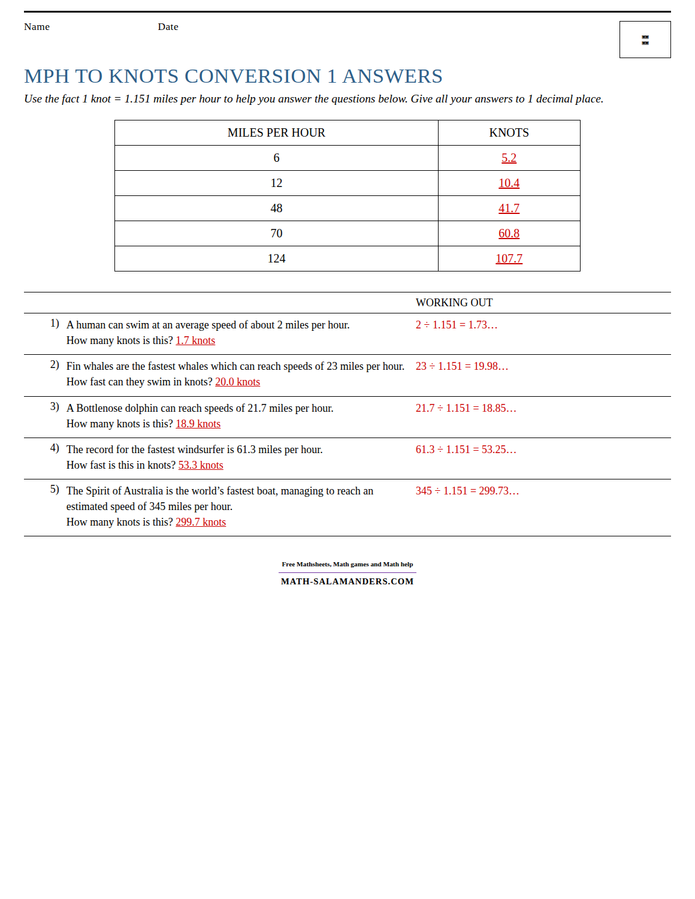NameDate
▣▣
▣▣
MPH TO KNOTS CONVERSION 1 ANSWERS
Use the fact 1 knot = 1.151 miles per hour to help you answer the questions below. Give all your answers to 1 decimal place.
| MILES PER HOUR | KNOTS |
| --- | --- |
| 6 | 5.2 |
| 12 | 10.4 |
| 48 | 41.7 |
| 70 | 60.8 |
| 124 | 107.7 |
| | | WORKING OUT |
| 1) | A human can swim at an average speed of about 2 miles per hour. How many knots is this? 1.7 knots | 2 ÷ 1.151 = 1.73… |
| 2) | Fin whales are the fastest whales which can reach speeds of 23 miles per hour. How fast can they swim in knots? 20.0 knots | 23 ÷ 1.151 = 19.98… |
| 3) | A Bottlenose dolphin can reach speeds of 21.7 miles per hour. How many knots is this? 18.9 knots | 21.7 ÷ 1.151 = 18.85… |
| 4) | The record for the fastest windsurfer is 61.3 miles per hour. How fast is this in knots? 53.3 knots | 61.3 ÷ 1.151 = 53.25… |
| 5) | The Spirit of Australia is the world’s fastest boat, managing to reach an estimated speed of 345 miles per hour. How many knots is this? 299.7 knots | 345 ÷ 1.151 = 299.73… |
Free Mathsheets, Math games and Math help
MATH-SALAMANDERS.COM